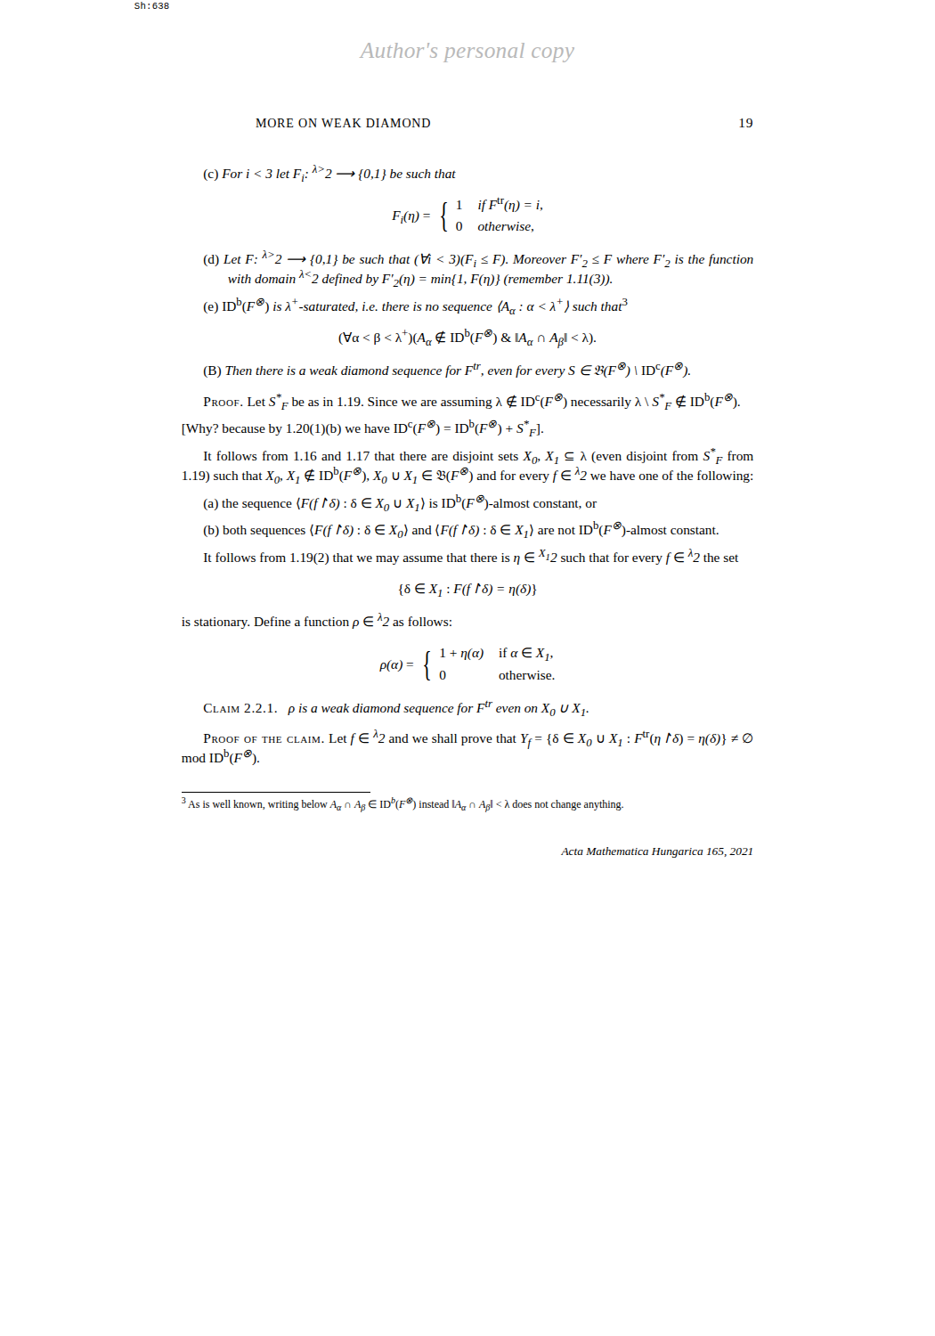Sh:638
Author's personal copy
MORE ON WEAK DIAMOND 19
(c) For i < 3 let Fi: λ>2 ⟶ {0,1} be such that
Fi(η) = { 1 if Ftr(η) = i, 0 otherwise,
(d) Let F: λ>2 ⟶ {0,1} be such that (∀i < 3)(Fi ≤ F). Moreover F′2 ≤ F where F′2 is the function with domain λ<2 defined by F′2(η) = min{1, F(η)} (remember 1.11(3)).
(e) IDb(F⊗) is λ+-saturated, i.e. there is no sequence ⟨Aα : α < λ+⟩ such that3
(∀α < β < λ+)(Aα ∉ IDb(F⊗) & ‖Aα ∩ Aβ‖ < λ).
(B) Then there is a weak diamond sequence for Ftr, even for every S ∈ 𝔅(F⊗) \ IDc(F⊗).
Proof. Let S*F be as in 1.19. Since we are assuming λ ∉ IDc(F⊗) necessarily λ \ S*F ∉ IDb(F⊗).
[Why? because by 1.20(1)(b) we have IDc(F⊗) = IDb(F⊗) + S*F].
It follows from 1.16 and 1.17 that there are disjoint sets X0, X1 ⊆ λ (even disjoint from S*F from 1.19) such that X0, X1 ∉ IDb(F⊗), X0 ∪ X1 ∈ 𝔅(F⊗) and for every f ∈ λ2 we have one of the following:
(a) the sequence ⟨F(f↾δ) : δ ∈ X0 ∪ X1⟩ is IDb(F⊗)-almost constant, or
(b) both sequences ⟨F(f↾δ) : δ ∈ X0⟩ and ⟨F(f↾δ) : δ ∈ X1⟩ are not IDb(F⊗)-almost constant.
It follows from 1.19(2) that we may assume that there is η ∈ X12 such that for every f ∈ λ2 the set
{δ ∈ X1 : F(f↾δ) = η(δ)}
is stationary. Define a function ρ ∈ λ2 as follows:
ρ(α) = { 1 + η(α) if α ∈ X1, 0 otherwise.
Claim 2.2.1. ρ is a weak diamond sequence for Ftr even on X0 ∪ X1.
Proof of the claim. Let f ∈ λ2 and we shall prove that Yf = {δ ∈ X0 ∪ X1 : Ftr(η↾δ) = η(δ)} ≠ ∅ mod IDb(F⊗).
3 As is well known, writing below Aα ∩ Aβ ∈ IDb(F⊗) instead ‖Aα ∩ Aβ‖ < λ does not change anything.
Acta Mathematica Hungarica 165, 2021